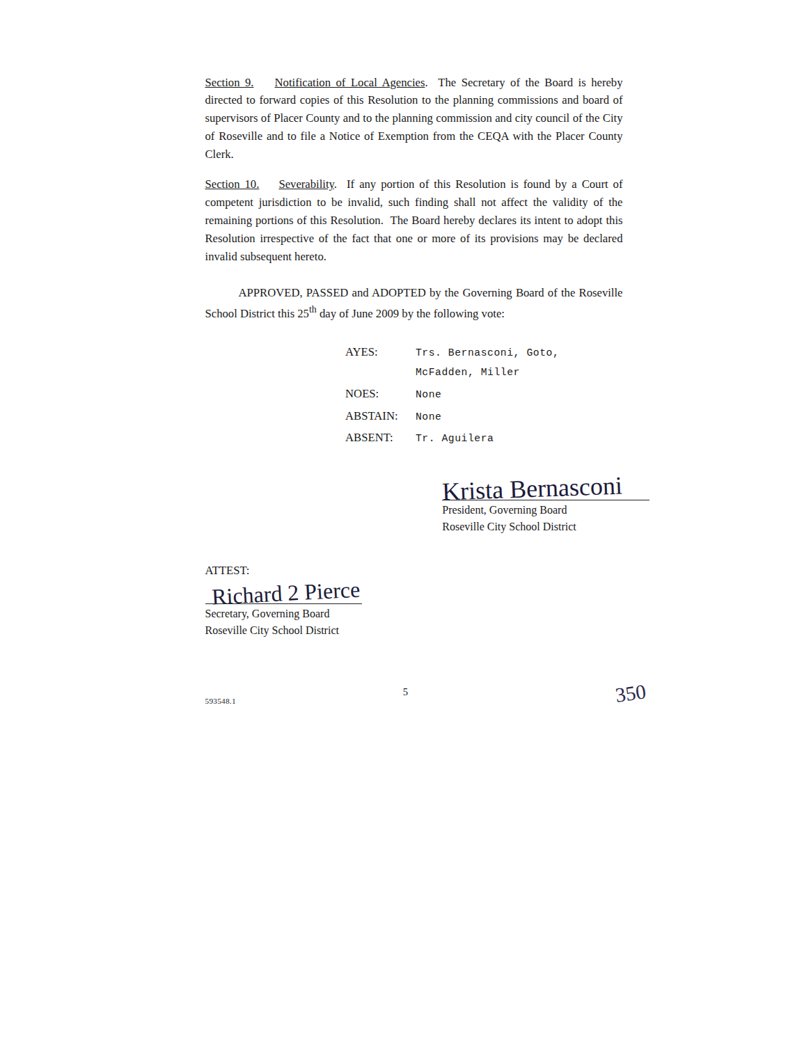Section 9. Notification of Local Agencies. The Secretary of the Board is hereby directed to forward copies of this Resolution to the planning commissions and board of supervisors of Placer County and to the planning commission and city council of the City of Roseville and to file a Notice of Exemption from the CEQA with the Placer County Clerk.
Section 10. Severability. If any portion of this Resolution is found by a Court of competent jurisdiction to be invalid, such finding shall not affect the validity of the remaining portions of this Resolution. The Board hereby declares its intent to adopt this Resolution irrespective of the fact that one or more of its provisions may be declared invalid subsequent hereto.
APPROVED, PASSED and ADOPTED by the Governing Board of the Roseville School District this 25th day of June 2009 by the following vote:
AYES: Trs. Bernasconi, Goto, McFadden, Miller
NOES: None
ABSTAIN: None
ABSENT: Tr. Aguilera
Krista Bernasconi
President, Governing Board
Roseville City School District
ATTEST:
Richard 2 Pierce
Secretary, Governing Board
Roseville City School District
5
593548.1 350